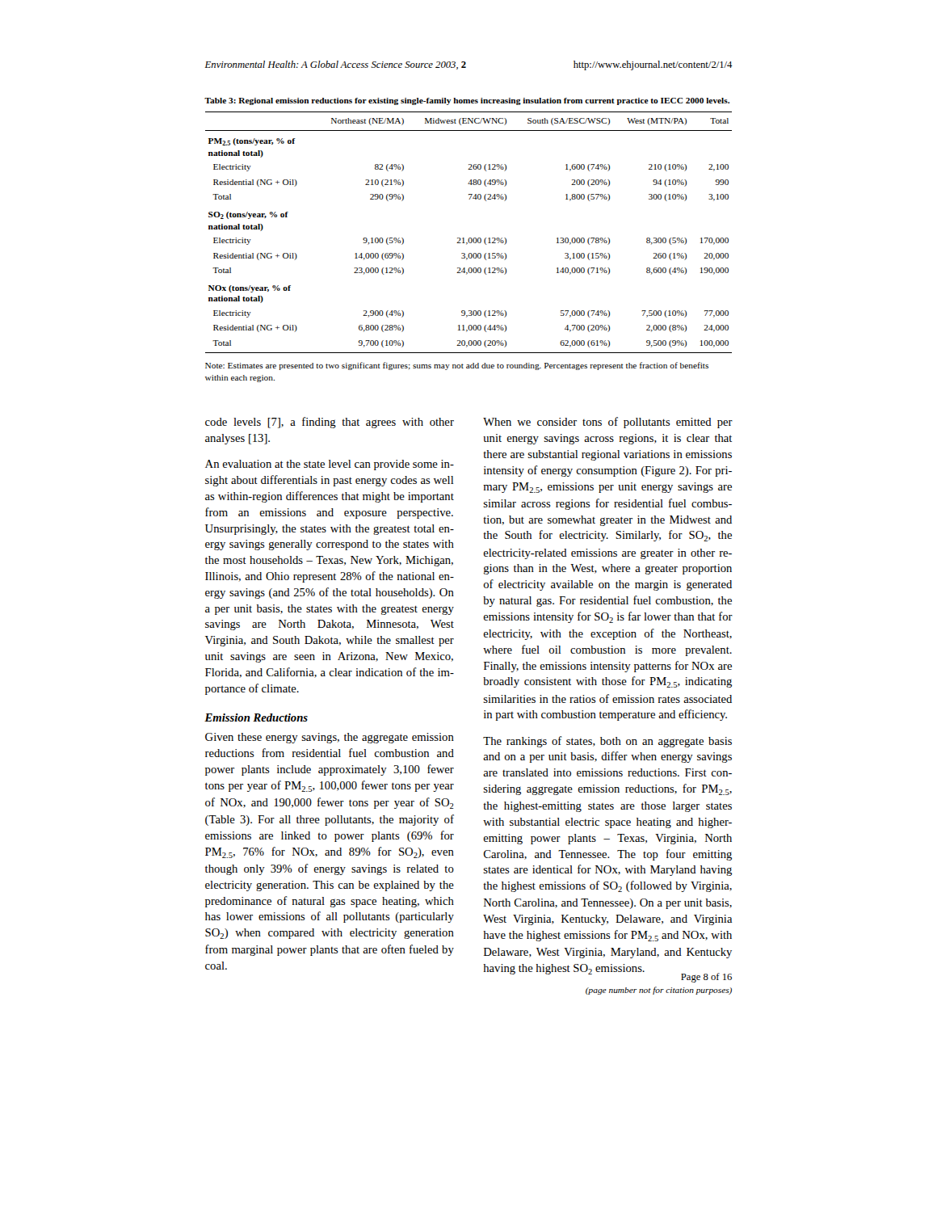Environmental Health: A Global Access Science Source 2003, 2
http://www.ehjournal.net/content/2/1/4
Table 3: Regional emission reductions for existing single-family homes increasing insulation from current practice to IECC 2000 levels.
| | Northeast (NE/MA) | Midwest (ENC/WNC) | South (SA/ESC/WSC) | West (MTN/PA) | Total |
| --- | --- | --- | --- | --- | --- |
| PM 2.5 (tons/year, % of national total) | | | | | |
| Electricity | 82 (4%) | 260 (12%) | 1,600 (74%) | 210 (10%) | 2,100 |
| Residential (NG + Oil) | 210 (21%) | 480 (49%) | 200 (20%) | 94 (10%) | 990 |
| Total | 290 (9%) | 740 (24%) | 1,800 (57%) | 300 (10%) | 3,100 |
| SO 2 (tons/year, % of national total) | | | | | |
| Electricity | 9,100 (5%) | 21,000 (12%) | 130,000 (78%) | 8,300 (5%) | 170,000 |
| Residential (NG + Oil) | 14,000 (69%) | 3,000 (15%) | 3,100 (15%) | 260 (1%) | 20,000 |
| Total | 23,000 (12%) | 24,000 (12%) | 140,000 (71%) | 8,600 (4%) | 190,000 |
| NOx (tons/year, % of national total) | | | | | |
| Electricity | 2,900 (4%) | 9,300 (12%) | 57,000 (74%) | 7,500 (10%) | 77,000 |
| Residential (NG + Oil) | 6,800 (28%) | 11,000 (44%) | 4,700 (20%) | 2,000 (8%) | 24,000 |
| Total | 9,700 (10%) | 20,000 (20%) | 62,000 (61%) | 9,500 (9%) | 100,000 |
Note: Estimates are presented to two significant figures; sums may not add due to rounding. Percentages represent the fraction of benefits within each region.
code levels [7], a finding that agrees with other analyses [13].
An evaluation at the state level can provide some insight about differentials in past energy codes as well as within-region differences that might be important from an emissions and exposure perspective. Unsurprisingly, the states with the greatest total energy savings generally correspond to the states with the most households – Texas, New York, Michigan, Illinois, and Ohio represent 28% of the national energy savings (and 25% of the total households). On a per unit basis, the states with the greatest energy savings are North Dakota, Minnesota, West Virginia, and South Dakota, while the smallest per unit savings are seen in Arizona, New Mexico, Florida, and California, a clear indication of the importance of climate.
Emission Reductions
Given these energy savings, the aggregate emission reductions from residential fuel combustion and power plants include approximately 3,100 fewer tons per year of PM2.5, 100,000 fewer tons per year of NOx, and 190,000 fewer tons per year of SO2 (Table 3). For all three pollutants, the majority of emissions are linked to power plants (69% for PM2.5, 76% for NOx, and 89% for SO2), even though only 39% of energy savings is related to electricity generation. This can be explained by the predominance of natural gas space heating, which has lower emissions of all pollutants (particularly SO2) when compared with electricity generation from marginal power plants that are often fueled by coal.
When we consider tons of pollutants emitted per unit energy savings across regions, it is clear that there are substantial regional variations in emissions intensity of energy consumption (Figure 2). For primary PM2.5, emissions per unit energy savings are similar across regions for residential fuel combustion, but are somewhat greater in the Midwest and the South for electricity. Similarly, for SO2, the electricity-related emissions are greater in other regions than in the West, where a greater proportion of electricity available on the margin is generated by natural gas. For residential fuel combustion, the emissions intensity for SO2 is far lower than that for electricity, with the exception of the Northeast, where fuel oil combustion is more prevalent. Finally, the emissions intensity patterns for NOx are broadly consistent with those for PM2.5, indicating similarities in the ratios of emission rates associated in part with combustion temperature and efficiency.
The rankings of states, both on an aggregate basis and on a per unit basis, differ when energy savings are translated into emissions reductions. First considering aggregate emission reductions, for PM2.5, the highest-emitting states are those larger states with substantial electric space heating and higher-emitting power plants – Texas, Virginia, North Carolina, and Tennessee. The top four emitting states are identical for NOx, with Maryland having the highest emissions of SO2 (followed by Virginia, North Carolina, and Tennessee). On a per unit basis, West Virginia, Kentucky, Delaware, and Virginia have the highest emissions for PM2.5 and NOx, with Delaware, West Virginia, Maryland, and Kentucky having the highest SO2 emissions.
Page 8 of 16
(page number not for citation purposes)